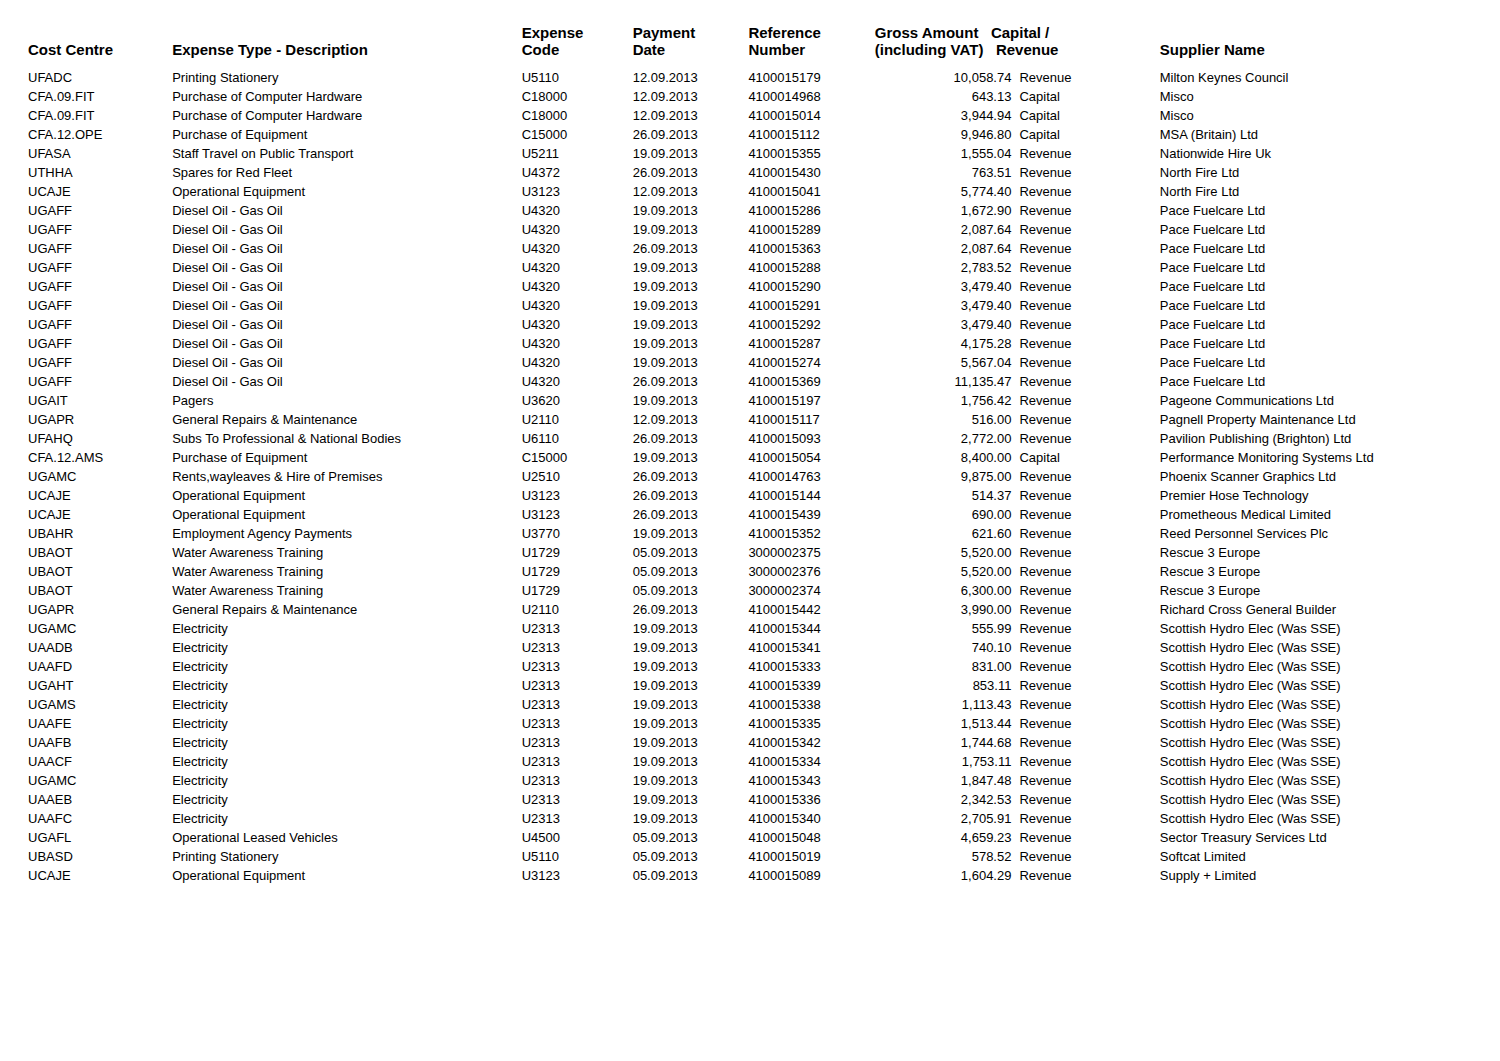| Cost Centre | Expense Type - Description | Expense Code | Payment Date | Reference Number | Gross Amount Capital / (including VAT) Revenue | Supplier Name |
| --- | --- | --- | --- | --- | --- | --- |
| UFADC | Printing Stationery | U5110 | 12.09.2013 | 4100015179 | 10,058.74 | Revenue | Milton Keynes Council |
| CFA.09.FIT | Purchase of Computer Hardware | C18000 | 12.09.2013 | 4100014968 | 643.13 | Capital | Misco |
| CFA.09.FIT | Purchase of Computer Hardware | C18000 | 12.09.2013 | 4100015014 | 3,944.94 | Capital | Misco |
| CFA.12.OPE | Purchase of Equipment | C15000 | 26.09.2013 | 4100015112 | 9,946.80 | Capital | MSA (Britain) Ltd |
| UFASA | Staff Travel on Public Transport | U5211 | 19.09.2013 | 4100015355 | 1,555.04 | Revenue | Nationwide Hire Uk |
| UTHHA | Spares for Red Fleet | U4372 | 26.09.2013 | 4100015430 | 763.51 | Revenue | North Fire Ltd |
| UCAJE | Operational Equipment | U3123 | 12.09.2013 | 4100015041 | 5,774.40 | Revenue | North Fire Ltd |
| UGAFF | Diesel Oil - Gas Oil | U4320 | 19.09.2013 | 4100015286 | 1,672.90 | Revenue | Pace Fuelcare Ltd |
| UGAFF | Diesel Oil - Gas Oil | U4320 | 19.09.2013 | 4100015289 | 2,087.64 | Revenue | Pace Fuelcare Ltd |
| UGAFF | Diesel Oil - Gas Oil | U4320 | 26.09.2013 | 4100015363 | 2,087.64 | Revenue | Pace Fuelcare Ltd |
| UGAFF | Diesel Oil - Gas Oil | U4320 | 19.09.2013 | 4100015288 | 2,783.52 | Revenue | Pace Fuelcare Ltd |
| UGAFF | Diesel Oil - Gas Oil | U4320 | 19.09.2013 | 4100015290 | 3,479.40 | Revenue | Pace Fuelcare Ltd |
| UGAFF | Diesel Oil - Gas Oil | U4320 | 19.09.2013 | 4100015291 | 3,479.40 | Revenue | Pace Fuelcare Ltd |
| UGAFF | Diesel Oil - Gas Oil | U4320 | 19.09.2013 | 4100015292 | 3,479.40 | Revenue | Pace Fuelcare Ltd |
| UGAFF | Diesel Oil - Gas Oil | U4320 | 19.09.2013 | 4100015287 | 4,175.28 | Revenue | Pace Fuelcare Ltd |
| UGAFF | Diesel Oil - Gas Oil | U4320 | 19.09.2013 | 4100015274 | 5,567.04 | Revenue | Pace Fuelcare Ltd |
| UGAFF | Diesel Oil - Gas Oil | U4320 | 26.09.2013 | 4100015369 | 11,135.47 | Revenue | Pace Fuelcare Ltd |
| UGAIT | Pagers | U3620 | 19.09.2013 | 4100015197 | 1,756.42 | Revenue | Pageone Communications Ltd |
| UGAPR | General Repairs & Maintenance | U2110 | 12.09.2013 | 4100015117 | 516.00 | Revenue | Pagnell Property Maintenance Ltd |
| UFAHQ | Subs To Professional & National Bodies | U6110 | 26.09.2013 | 4100015093 | 2,772.00 | Revenue | Pavilion Publishing (Brighton) Ltd |
| CFA.12.AMS | Purchase of Equipment | C15000 | 19.09.2013 | 4100015054 | 8,400.00 | Capital | Performance Monitoring Systems Ltd |
| UGAMC | Rents,wayleaves & Hire of Premises | U2510 | 26.09.2013 | 4100014763 | 9,875.00 | Revenue | Phoenix Scanner Graphics Ltd |
| UCAJE | Operational Equipment | U3123 | 26.09.2013 | 4100015144 | 514.37 | Revenue | Premier Hose Technology |
| UCAJE | Operational Equipment | U3123 | 26.09.2013 | 4100015439 | 690.00 | Revenue | Prometheous Medical Limited |
| UBAHR | Employment Agency Payments | U3770 | 19.09.2013 | 4100015352 | 621.60 | Revenue | Reed Personnel Services Plc |
| UBAOT | Water Awareness Training | U1729 | 05.09.2013 | 3000002375 | 5,520.00 | Revenue | Rescue 3 Europe |
| UBAOT | Water Awareness Training | U1729 | 05.09.2013 | 3000002376 | 5,520.00 | Revenue | Rescue 3 Europe |
| UBAOT | Water Awareness Training | U1729 | 05.09.2013 | 3000002374 | 6,300.00 | Revenue | Rescue 3 Europe |
| UGAPR | General Repairs & Maintenance | U2110 | 26.09.2013 | 4100015442 | 3,990.00 | Revenue | Richard Cross General Builder |
| UGAMC | Electricity | U2313 | 19.09.2013 | 4100015344 | 555.99 | Revenue | Scottish Hydro Elec (Was SSE) |
| UAADB | Electricity | U2313 | 19.09.2013 | 4100015341 | 740.10 | Revenue | Scottish Hydro Elec (Was SSE) |
| UAAFD | Electricity | U2313 | 19.09.2013 | 4100015333 | 831.00 | Revenue | Scottish Hydro Elec (Was SSE) |
| UGAHT | Electricity | U2313 | 19.09.2013 | 4100015339 | 853.11 | Revenue | Scottish Hydro Elec (Was SSE) |
| UGAMS | Electricity | U2313 | 19.09.2013 | 4100015338 | 1,113.43 | Revenue | Scottish Hydro Elec (Was SSE) |
| UAAFE | Electricity | U2313 | 19.09.2013 | 4100015335 | 1,513.44 | Revenue | Scottish Hydro Elec (Was SSE) |
| UAAFB | Electricity | U2313 | 19.09.2013 | 4100015342 | 1,744.68 | Revenue | Scottish Hydro Elec (Was SSE) |
| UAACF | Electricity | U2313 | 19.09.2013 | 4100015334 | 1,753.11 | Revenue | Scottish Hydro Elec (Was SSE) |
| UGAMC | Electricity | U2313 | 19.09.2013 | 4100015343 | 1,847.48 | Revenue | Scottish Hydro Elec (Was SSE) |
| UAAEB | Electricity | U2313 | 19.09.2013 | 4100015336 | 2,342.53 | Revenue | Scottish Hydro Elec (Was SSE) |
| UAAFC | Electricity | U2313 | 19.09.2013 | 4100015340 | 2,705.91 | Revenue | Scottish Hydro Elec (Was SSE) |
| UGAFL | Operational Leased Vehicles | U4500 | 05.09.2013 | 4100015048 | 4,659.23 | Revenue | Sector Treasury Services Ltd |
| UBASD | Printing Stationery | U5110 | 05.09.2013 | 4100015019 | 578.52 | Revenue | Softcat Limited |
| UCAJE | Operational Equipment | U3123 | 05.09.2013 | 4100015089 | 1,604.29 | Revenue | Supply + Limited |